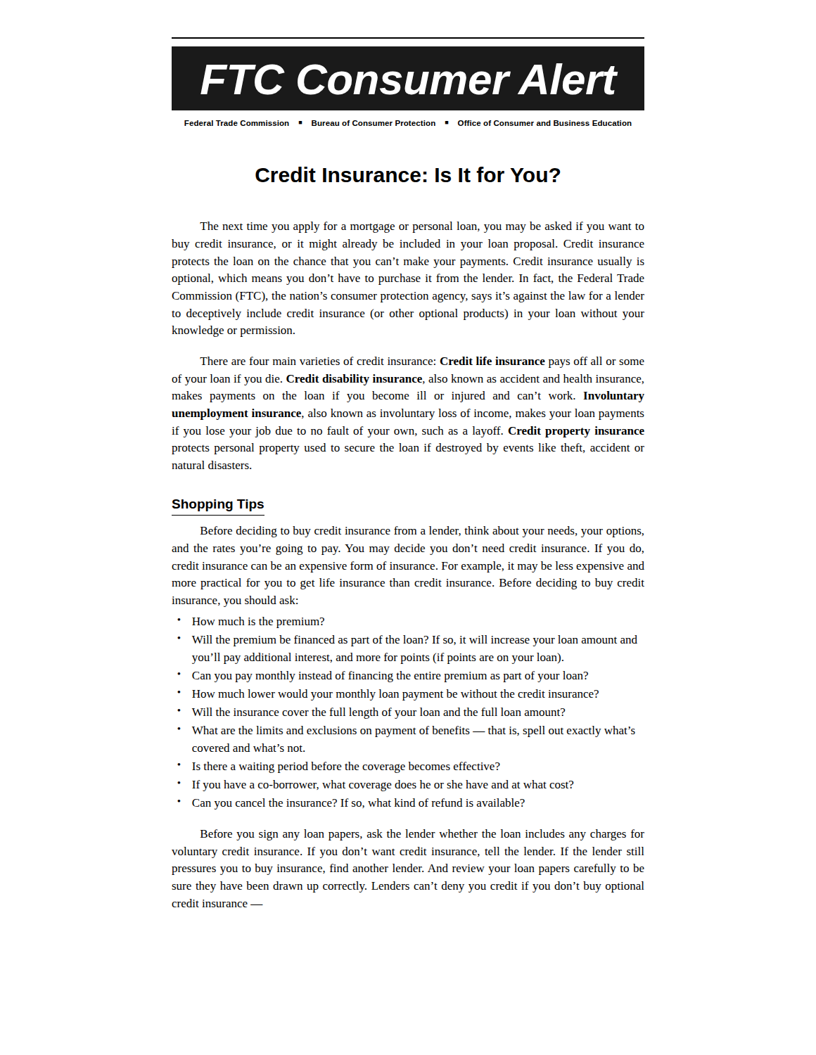FTC Consumer Alert
Federal Trade Commission ■ Bureau of Consumer Protection ■ Office of Consumer and Business Education
Credit Insurance: Is It for You?
The next time you apply for a mortgage or personal loan, you may be asked if you want to buy credit insurance, or it might already be included in your loan proposal. Credit insurance protects the loan on the chance that you can’t make your payments. Credit insurance usually is optional, which means you don’t have to purchase it from the lender. In fact, the Federal Trade Commission (FTC), the nation’s consumer protection agency, says it’s against the law for a lender to deceptively include credit insurance (or other optional products) in your loan without your knowledge or permission.
There are four main varieties of credit insurance: Credit life insurance pays off all or some of your loan if you die. Credit disability insurance, also known as accident and health insurance, makes payments on the loan if you become ill or injured and can’t work. Involuntary unemployment insurance, also known as involuntary loss of income, makes your loan payments if you lose your job due to no fault of your own, such as a layoff. Credit property insurance protects personal property used to secure the loan if destroyed by events like theft, accident or natural disasters.
Shopping Tips
Before deciding to buy credit insurance from a lender, think about your needs, your options, and the rates you’re going to pay. You may decide you don’t need credit insurance. If you do, credit insurance can be an expensive form of insurance. For example, it may be less expensive and more practical for you to get life insurance than credit insurance. Before deciding to buy credit insurance, you should ask:
How much is the premium?
Will the premium be financed as part of the loan? If so, it will increase your loan amount and you’ll pay additional interest, and more for points (if points are on your loan).
Can you pay monthly instead of financing the entire premium as part of your loan?
How much lower would your monthly loan payment be without the credit insurance?
Will the insurance cover the full length of your loan and the full loan amount?
What are the limits and exclusions on payment of benefits — that is, spell out exactly what’s covered and what’s not.
Is there a waiting period before the coverage becomes effective?
If you have a co-borrower, what coverage does he or she have and at what cost?
Can you cancel the insurance? If so, what kind of refund is available?
Before you sign any loan papers, ask the lender whether the loan includes any charges for voluntary credit insurance. If you don’t want credit insurance, tell the lender. If the lender still pressures you to buy insurance, find another lender. And review your loan papers carefully to be sure they have been drawn up correctly. Lenders can’t deny you credit if you don’t buy optional credit insurance —